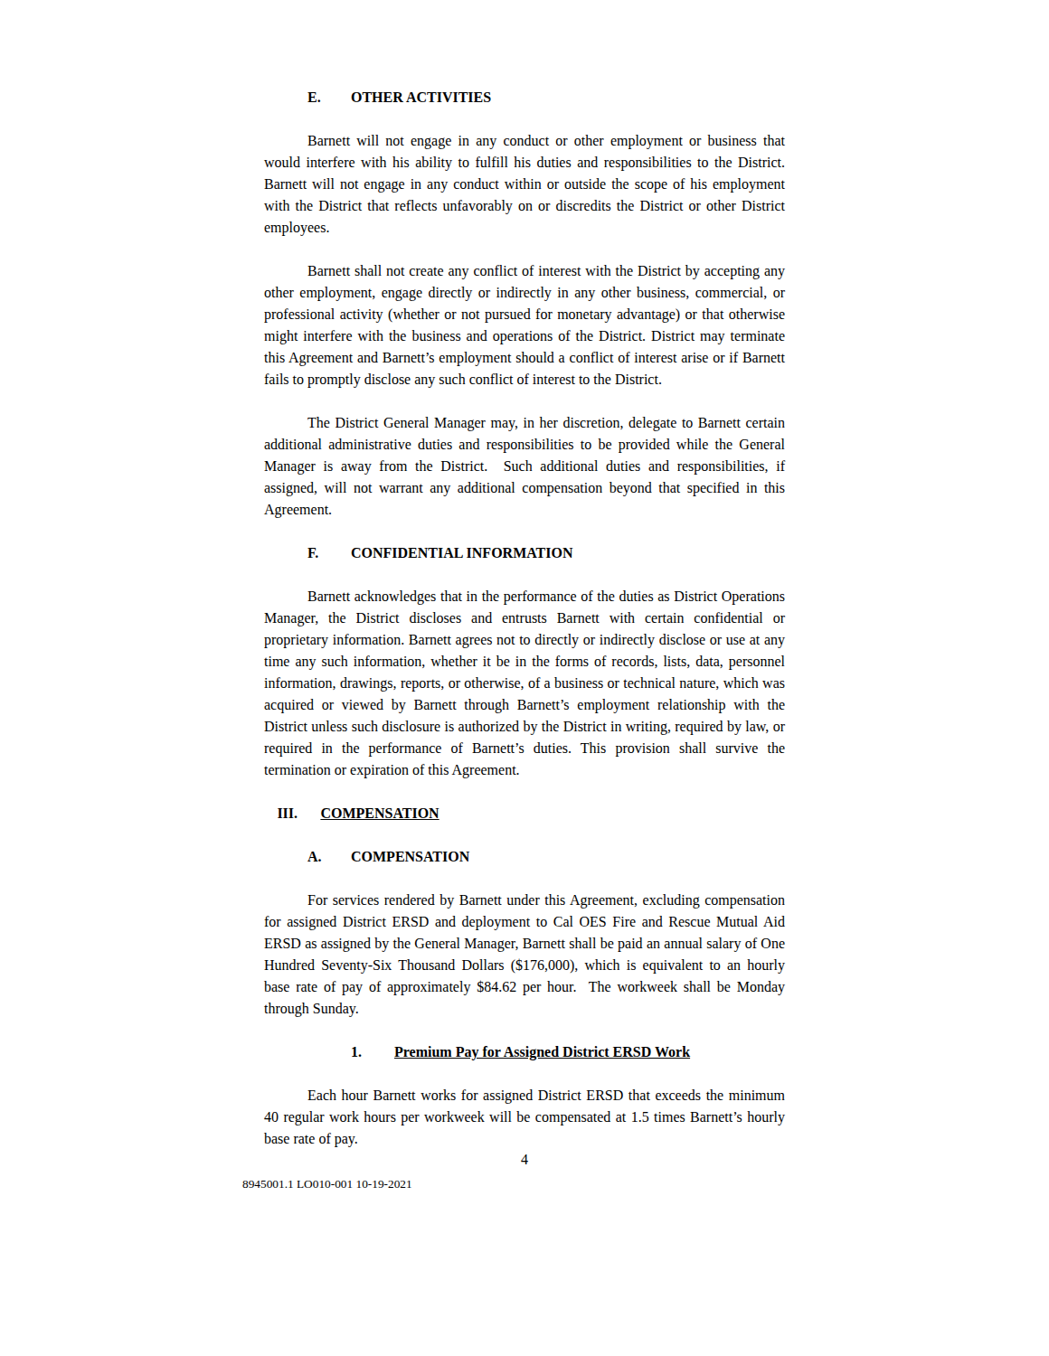E. Other Activities
Barnett will not engage in any conduct or other employment or business that would interfere with his ability to fulfill his duties and responsibilities to the District. Barnett will not engage in any conduct within or outside the scope of his employment with the District that reflects unfavorably on or discredits the District or other District employees.
Barnett shall not create any conflict of interest with the District by accepting any other employment, engage directly or indirectly in any other business, commercial, or professional activity (whether or not pursued for monetary advantage) or that otherwise might interfere with the business and operations of the District. District may terminate this Agreement and Barnett’s employment should a conflict of interest arise or if Barnett fails to promptly disclose any such conflict of interest to the District.
The District General Manager may, in her discretion, delegate to Barnett certain additional administrative duties and responsibilities to be provided while the General Manager is away from the District. Such additional duties and responsibilities, if assigned, will not warrant any additional compensation beyond that specified in this Agreement.
F. Confidential Information
Barnett acknowledges that in the performance of the duties as District Operations Manager, the District discloses and entrusts Barnett with certain confidential or proprietary information. Barnett agrees not to directly or indirectly disclose or use at any time any such information, whether it be in the forms of records, lists, data, personnel information, drawings, reports, or otherwise, of a business or technical nature, which was acquired or viewed by Barnett through Barnett’s employment relationship with the District unless such disclosure is authorized by the District in writing, required by law, or required in the performance of Barnett’s duties. This provision shall survive the termination or expiration of this Agreement.
III. Compensation
A. Compensation
For services rendered by Barnett under this Agreement, excluding compensation for assigned District ERSD and deployment to Cal OES Fire and Rescue Mutual Aid ERSD as assigned by the General Manager, Barnett shall be paid an annual salary of One Hundred Seventy-Six Thousand Dollars ($176,000), which is equivalent to an hourly base rate of pay of approximately $84.62 per hour. The workweek shall be Monday through Sunday.
1. Premium Pay for Assigned District ERSD Work
Each hour Barnett works for assigned District ERSD that exceeds the minimum 40 regular work hours per workweek will be compensated at 1.5 times Barnett’s hourly base rate of pay.
4
8945001.1 LO010-001 10-19-2021